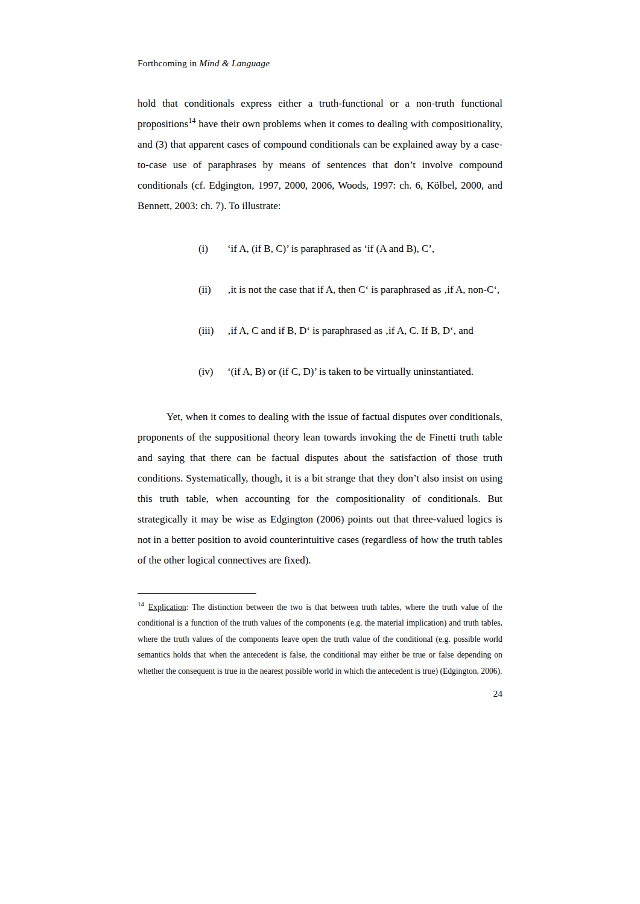Forthcoming in Mind & Language
hold that conditionals express either a truth-functional or a non-truth functional propositions14 have their own problems when it comes to dealing with compositionality, and (3) that apparent cases of compound conditionals can be explained away by a case-to-case use of paraphrases by means of sentences that don’t involve compound conditionals (cf. Edgington, 1997, 2000, 2006, Woods, 1997: ch. 6, Kölbel, 2000, and Bennett, 2003: ch. 7). To illustrate:
(i)
‘if A, (if B, C)’ is paraphrased as ‘if (A and B), C’,
(ii)
‚it is not the case that if A, then C‘ is paraphrased as ‚if A, non-C‘,
(iii)
‚if A, C and if B, D‘ is paraphrased as ‚if A, C. If B, D‘, and
(iv)
‘(if A, B) or (if C, D)’ is taken to be virtually uninstantiated.
Yet, when it comes to dealing with the issue of factual disputes over conditionals, proponents of the suppositional theory lean towards invoking the de Finetti truth table and saying that there can be factual disputes about the satisfaction of those truth conditions. Systematically, though, it is a bit strange that they don’t also insist on using this truth table, when accounting for the compositionality of conditionals. But strategically it may be wise as Edgington (2006) points out that three-valued logics is not in a better position to avoid counterintuitive cases (regardless of how the truth tables of the other logical connectives are fixed).
14 Explication: The distinction between the two is that between truth tables, where the truth value of the conditional is a function of the truth values of the components (e.g. the material implication) and truth tables, where the truth values of the components leave open the truth value of the conditional (e.g. possible world semantics holds that when the antecedent is false, the conditional may either be true or false depending on whether the consequent is true in the nearest possible world in which the antecedent is true) (Edgington, 2006).
24